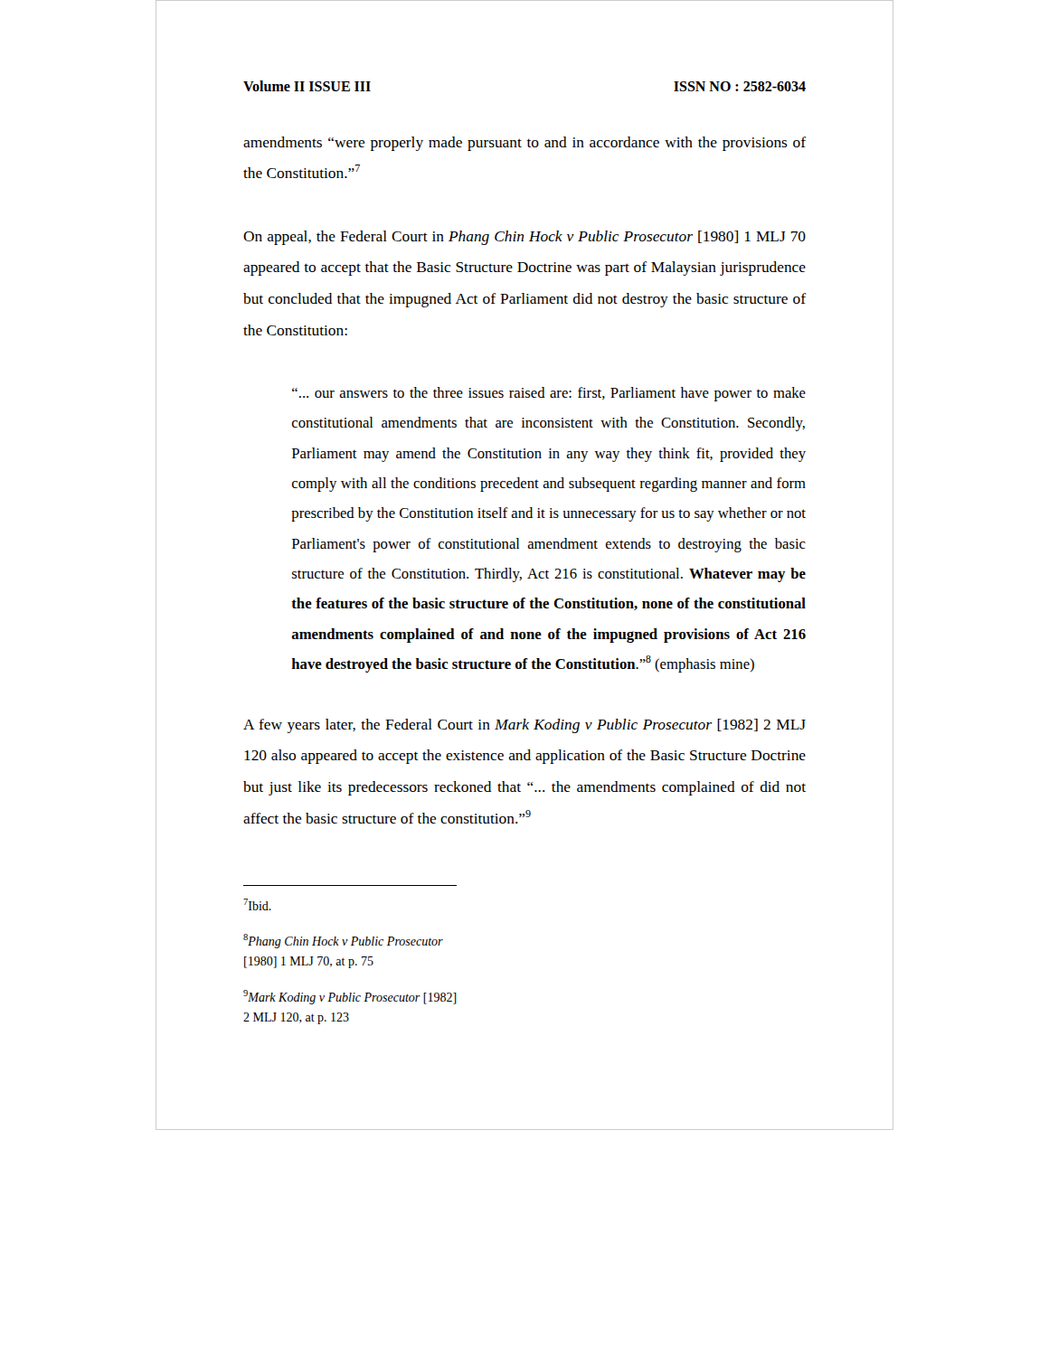Volume II ISSUE III ISSN NO : 2582-6034
amendments “were properly made pursuant to and in accordance with the provisions of the Constitution.”7
On appeal, the Federal Court in Phang Chin Hock v Public Prosecutor [1980] 1 MLJ 70 appeared to accept that the Basic Structure Doctrine was part of Malaysian jurisprudence but concluded that the impugned Act of Parliament did not destroy the basic structure of the Constitution:
“... our answers to the three issues raised are: first, Parliament have power to make constitutional amendments that are inconsistent with the Constitution. Secondly, Parliament may amend the Constitution in any way they think fit, provided they comply with all the conditions precedent and subsequent regarding manner and form prescribed by the Constitution itself and it is unnecessary for us to say whether or not Parliament's power of constitutional amendment extends to destroying the basic structure of the Constitution. Thirdly, Act 216 is constitutional. Whatever may be the features of the basic structure of the Constitution, none of the constitutional amendments complained of and none of the impugned provisions of Act 216 have destroyed the basic structure of the Constitution.”8 (emphasis mine)
A few years later, the Federal Court in Mark Koding v Public Prosecutor [1982] 2 MLJ 120 also appeared to accept the existence and application of the Basic Structure Doctrine but just like its predecessors reckoned that “... the amendments complained of did not affect the basic structure of the constitution.”9
7 Ibid.
8 Phang Chin Hock v Public Prosecutor [1980] 1 MLJ 70, at p. 75
9 Mark Koding v Public Prosecutor [1982] 2 MLJ 120, at p. 123